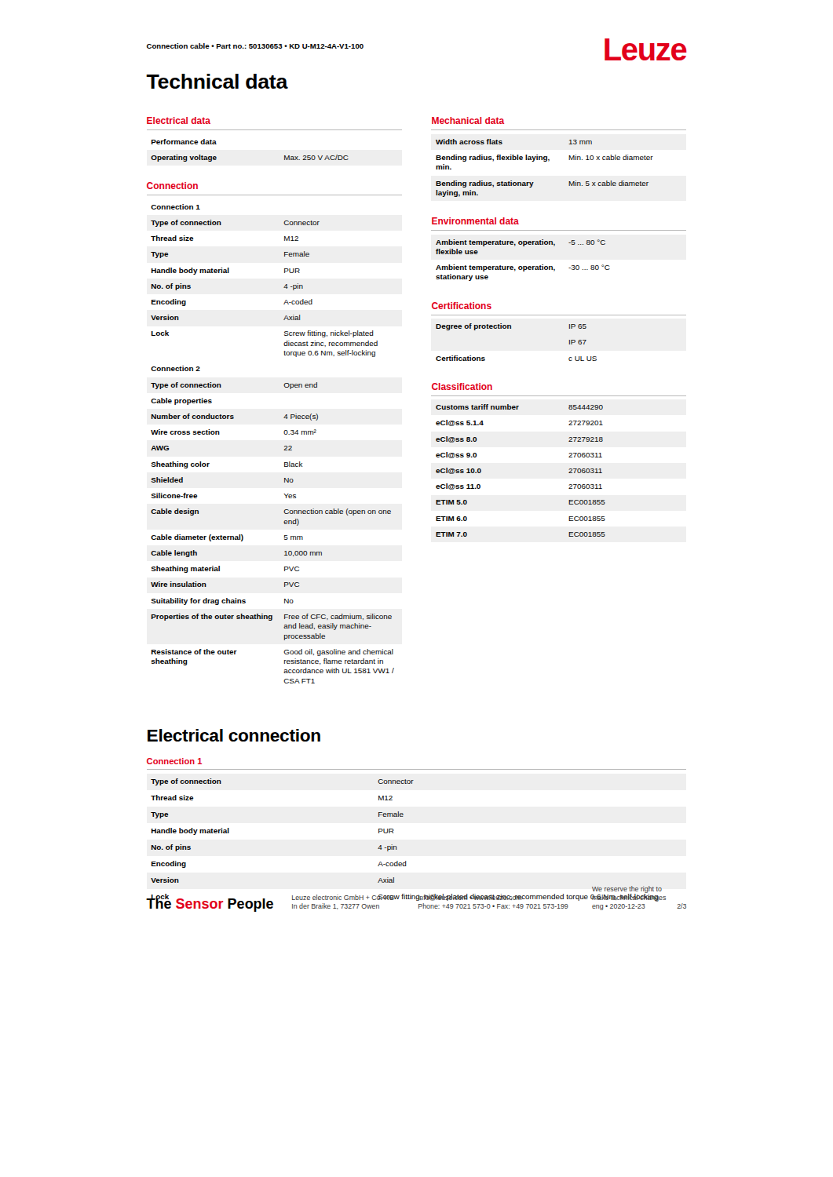Connection cable • Part no.: 50130653 • KD U-M12-4A-V1-100
Technical data
Leuze
Electrical data
| Performance data |
| Operating voltage | Max. 250 V AC/DC |
Connection
| Connection 1 |
| Type of connection | Connector |
| Thread size | M12 |
| Type | Female |
| Handle body material | PUR |
| No. of pins | 4 -pin |
| Encoding | A-coded |
| Version | Axial |
| Lock | Screw fitting, nickel-plated diecast zinc, recommended torque 0.6 Nm, self-locking |
| Connection 2 |
| Type of connection | Open end |
| Cable properties |
| Number of conductors | 4 Piece(s) |
| Wire cross section | 0.34 mm² |
| AWG | 22 |
| Sheathing color | Black |
| Shielded | No |
| Silicone-free | Yes |
| Cable design | Connection cable (open on one end) |
| Cable diameter (external) | 5 mm |
| Cable length | 10,000 mm |
| Sheathing material | PVC |
| Wire insulation | PVC |
| Suitability for drag chains | No |
| Properties of the outer sheathing | Free of CFC, cadmium, silicone and lead, easily machine-processable |
| Resistance of the outer sheathing | Good oil, gasoline and chemical resistance, flame retardant in accordance with UL 1581 VW1 / CSA FT1 |
Mechanical data
| Width across flats | 13 mm |
| Bending radius, flexible laying, min. | Min. 10 x cable diameter |
| Bending radius, stationary laying, min. | Min. 5 x cable diameter |
Environmental data
| Ambient temperature, operation, flexible use | -5 ... 80 °C |
| Ambient temperature, operation, stationary use | -30 ... 80 °C |
Certifications
| Degree of protection | IP 65 |
| | IP 67 |
| Certifications | c UL US |
Classification
| Customs tariff number | 85444290 |
| eCl@ss 5.1.4 | 27279201 |
| eCl@ss 8.0 | 27279218 |
| eCl@ss 9.0 | 27060311 |
| eCl@ss 10.0 | 27060311 |
| eCl@ss 11.0 | 27060311 |
| ETIM 5.0 | EC001855 |
| ETIM 6.0 | EC001855 |
| ETIM 7.0 | EC001855 |
Electrical connection
Connection 1
| Type of connection | Connector |
| Thread size | M12 |
| Type | Female |
| Handle body material | PUR |
| No. of pins | 4 -pin |
| Encoding | A-coded |
| Version | Axial |
| Lock | Screw fitting, nickel-plated diecast zinc, recommended torque 0.6 Nm, self-locking |
The Sensor People
Leuze electronic GmbH + Co. KG In der Braike 1, 73277 Owen
info@leuze.com • www.leuze.com Phone: +49 7021 573-0 • Fax: +49 7021 573-199
We reserve the right to make technical changes eng • 2020-12-23
2/3